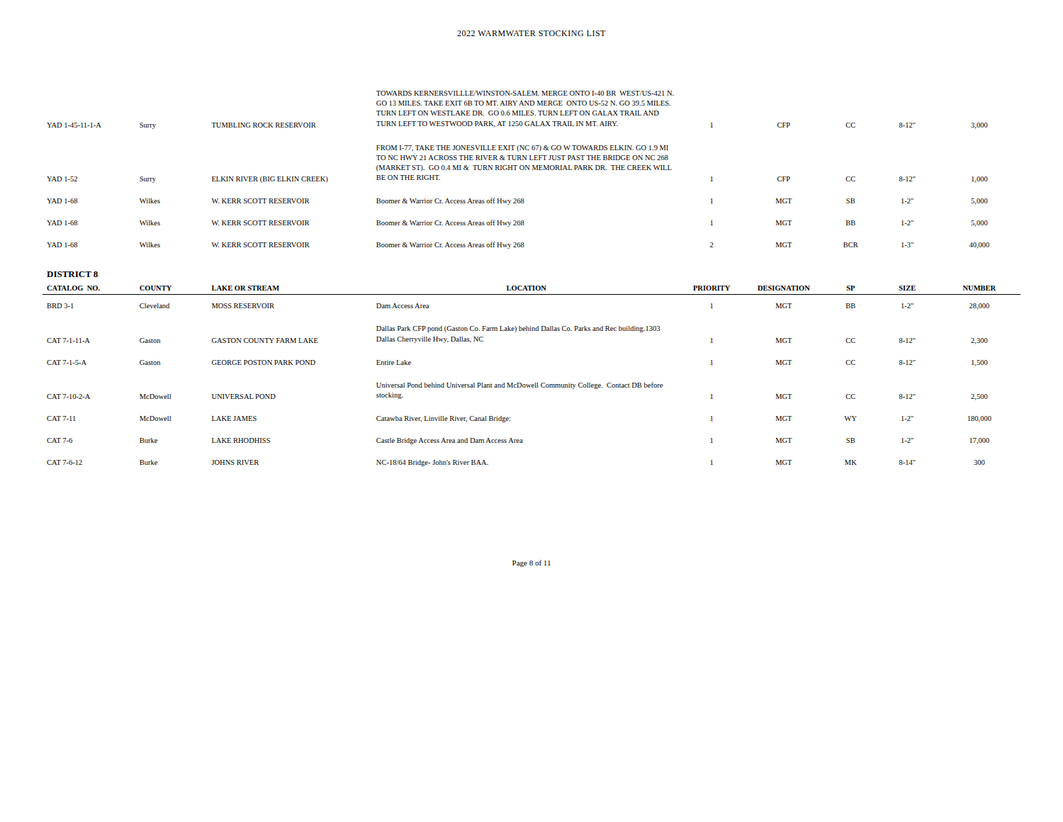2022 WARMWATER STOCKING LIST
| YAD 1-45-11-1-A | Surry | TUMBLING ROCK RESERVOIR | TOWARDS KERNERSVILLLE/WINSTON-SALEM. MERGE ONTO I-40 BR WEST/US-421 N. GO 13 MILES. TAKE EXIT 6B TO MT. AIRY AND MERGE ONTO US-52 N. GO 39.5 MILES. TURN LEFT ON WESTLAKE DR. GO 0.6 MILES. TURN LEFT ON GALAX TRAIL AND TURN LEFT TO WESTWOOD PARK, AT 1250 GALAX TRAIL IN MT. AIRY. | 1 | CFP | CC | 8-12" | 3,000 |
| YAD 1-52 | Surry | ELKIN RIVER (BIG ELKIN CREEK) | FROM I-77, TAKE THE JONESVILLE EXIT (NC 67) & GO W TOWARDS ELKIN. GO 1.9 MI TO NC HWY 21 ACROSS THE RIVER & TURN LEFT JUST PAST THE BRIDGE ON NC 268 (MARKET ST). GO 0.4 MI & TURN RIGHT ON MEMORIAL PARK DR. THE CREEK WILL BE ON THE RIGHT. | 1 | CFP | CC | 8-12" | 1,000 |
| YAD 1-68 | Wilkes | W. KERR SCOTT RESERVOIR | Boomer & Warrior Cr. Access Areas off Hwy 268 | 1 | MGT | SB | 1-2" | 5,000 |
| YAD 1-68 | Wilkes | W. KERR SCOTT RESERVOIR | Boomer & Warrior Cr. Access Areas off Hwy 268 | 1 | MGT | BB | 1-2" | 5,000 |
| YAD 1-68 | Wilkes | W. KERR SCOTT RESERVOIR | Boomer & Warrior Cr. Access Areas off Hwy 268 | 2 | MGT | BCR | 1-3" | 40,000 |
| DISTRICT 8 |
| CATALOG NO. | COUNTY | LAKE OR STREAM | LOCATION | PRIORITY | DESIGNATION | SP | SIZE | NUMBER |
| BRD 3-1 | Cleveland | MOSS RESERVOIR | Dam Access Area | 1 | MGT | BB | 1-2" | 28,000 |
| CAT 7-1-11-A | Gaston | GASTON COUNTY FARM LAKE | Dallas Park CFP pond (Gaston Co. Farm Lake) behind Dallas Co. Parks and Rec building.1303 Dallas Cherryville Hwy, Dallas, NC | 1 | MGT | CC | 8-12" | 2,300 |
| CAT 7-1-5-A | Gaston | GEORGE POSTON PARK POND | Entire Lake | 1 | MGT | CC | 8-12" | 1,500 |
| CAT 7-10-2-A | McDowell | UNIVERSAL POND | Universal Pond behind Universal Plant and McDowell Community College. Contact DB before stocking. | 1 | MGT | CC | 8-12" | 2,500 |
| CAT 7-11 | McDowell | LAKE JAMES | Catawba River, Linville River, Canal Bridge: | 1 | MGT | WY | 1-2" | 180,000 |
| CAT 7-6 | Burke | LAKE RHODHISS | Castle Bridge Access Area and Dam Access Area | 1 | MGT | SB | 1-2" | 17,000 |
| CAT 7-6-12 | Burke | JOHNS RIVER | NC-18/64 Bridge- John's River BAA. | 1 | MGT | MK | 8-14" | 300 |
Page 8 of 11